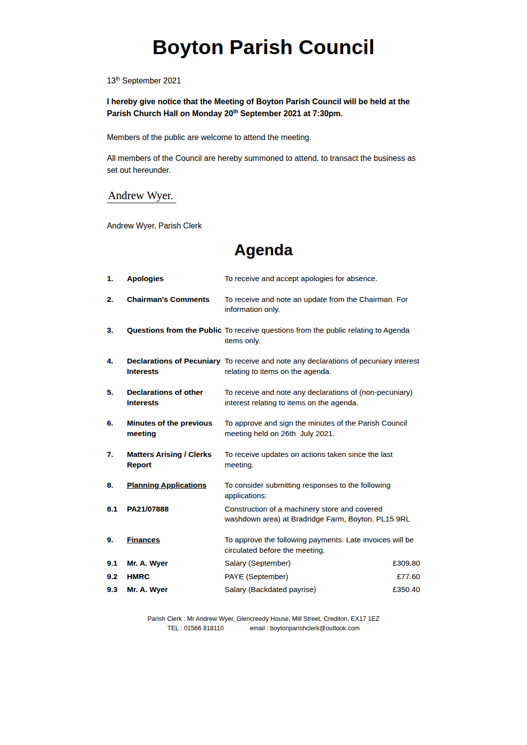Boyton Parish Council
13th September 2021
I hereby give notice that the Meeting of Boyton Parish Council will be held at the Parish Church Hall on Monday 20th September 2021 at 7:30pm.
Members of the public are welcome to attend the meeting.
All members of the Council are hereby summoned to attend, to transact the business as set out hereunder.
Andrew Wyer.
Andrew Wyer, Parish Clerk
Agenda
| 1. | Apologies | To receive and accept apologies for absence. |
| 2. | Chairman's Comments | To receive and note an update from the Chairman. For information only. |
| 3. | Questions from the Public | To receive questions from the public relating to Agenda items only. |
| 4. | Declarations of Pecuniary Interests | To receive and note any declarations of pecuniary interest relating to items on the agenda. |
| 5. | Declarations of other Interests | To receive and note any declarations of (non-pecuniary) interest relating to items on the agenda. |
| 6. | Minutes of the previous meeting | To approve and sign the minutes of the Parish Council meeting held on 26th July 2021. |
| 7. | Matters Arising / Clerks Report | To receive updates on actions taken since the last meeting. |
| 8. | Planning Applications | To consider submitting responses to the following applications: |
| 8.1 | PA21/07888 | Construction of a machinery store and covered washdown area) at Bradridge Farm, Boyton, PL15 9RL |
| 9. | Finances | To approve the following payments. Late invoices will be circulated before the meeting. |
| 9.1 | Mr. A. Wyer | Salary (September) | £309.80 |
| 9.2 | HMRC | PAYE (September) | £77.60 |
| 9.3 | Mr. A. Wyer | Salary (Backdated payrise) | £350.40 |
Parish Clerk : Mr Andrew Wyer, Glencreedy House, Mill Street, Crediton, EX17 1EZ
TEL : 01566 818110email : boytonparishclerk@outlook.com